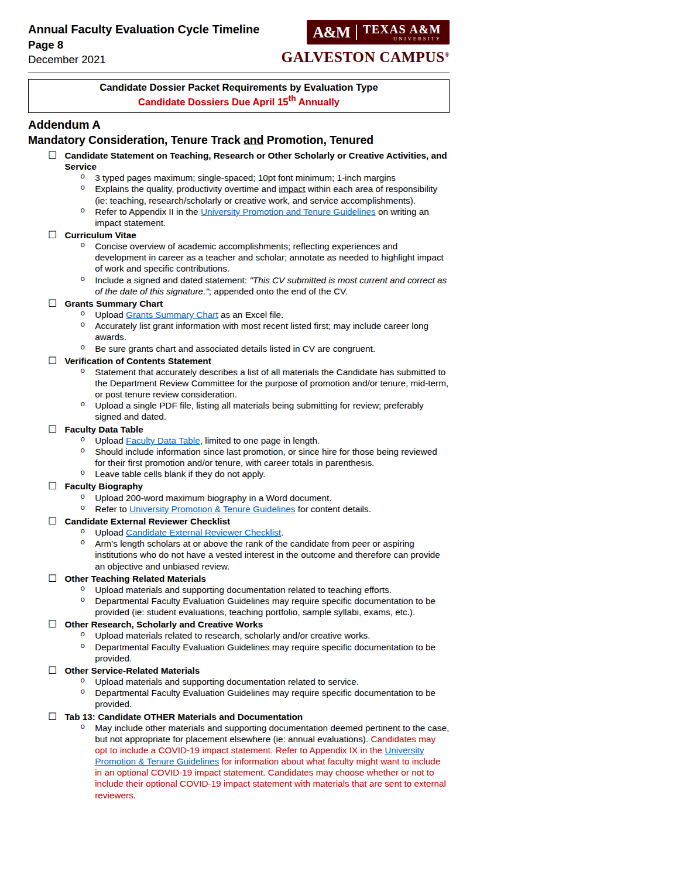Annual Faculty Evaluation Cycle Timeline
Page 8
December 2021
A&M TEXAS A&MUNIVERSITY
GALVESTON CAMPUS®
Candidate Dossier Packet Requirements by Evaluation Type
Candidate Dossiers Due April 15th Annually
Addendum A
Mandatory Consideration, Tenure Track and Promotion, Tenured
Candidate Statement on Teaching, Research or Other Scholarly or Creative Activities, and Service
3 typed pages maximum; single-spaced; 10pt font minimum; 1-inch margins
Explains the quality, productivity overtime and impact within each area of responsibility (ie: teaching, research/scholarly or creative work, and service accomplishments).
Refer to Appendix II in the University Promotion and Tenure Guidelines on writing an impact statement.
Curriculum Vitae
Concise overview of academic accomplishments; reflecting experiences and development in career as a teacher and scholar; annotate as needed to highlight impact of work and specific contributions.
Include a signed and dated statement: "This CV submitted is most current and correct as of the date of this signature."; appended onto the end of the CV.
Grants Summary Chart
Upload Grants Summary Chart as an Excel file.
Accurately list grant information with most recent listed first; may include career long awards.
Be sure grants chart and associated details listed in CV are congruent.
Verification of Contents Statement
Statement that accurately describes a list of all materials the Candidate has submitted to the Department Review Committee for the purpose of promotion and/or tenure, mid-term, or post tenure review consideration.
Upload a single PDF file, listing all materials being submitting for review; preferably signed and dated.
Faculty Data Table
Upload Faculty Data Table, limited to one page in length.
Should include information since last promotion, or since hire for those being reviewed for their first promotion and/or tenure, with career totals in parenthesis.
Leave table cells blank if they do not apply.
Faculty Biography
Upload 200-word maximum biography in a Word document.
Refer to University Promotion & Tenure Guidelines for content details.
Candidate External Reviewer Checklist
Upload Candidate External Reviewer Checklist.
Arm's length scholars at or above the rank of the candidate from peer or aspiring institutions who do not have a vested interest in the outcome and therefore can provide an objective and unbiased review.
Other Teaching Related Materials
Upload materials and supporting documentation related to teaching efforts.
Departmental Faculty Evaluation Guidelines may require specific documentation to be provided (ie: student evaluations, teaching portfolio, sample syllabi, exams, etc.).
Other Research, Scholarly and Creative Works
Upload materials related to research, scholarly and/or creative works.
Departmental Faculty Evaluation Guidelines may require specific documentation to be provided.
Other Service-Related Materials
Upload materials and supporting documentation related to service.
Departmental Faculty Evaluation Guidelines may require specific documentation to be provided.
Tab 13: Candidate OTHER Materials and Documentation
May include other materials and supporting documentation deemed pertinent to the case, but not appropriate for placement elsewhere (ie: annual evaluations). Candidates may opt to include a COVID-19 impact statement. Refer to Appendix IX in the University Promotion & Tenure Guidelines for information about what faculty might want to include in an optional COVID-19 impact statement. Candidates may choose whether or not to include their optional COVID-19 impact statement with materials that are sent to external reviewers.